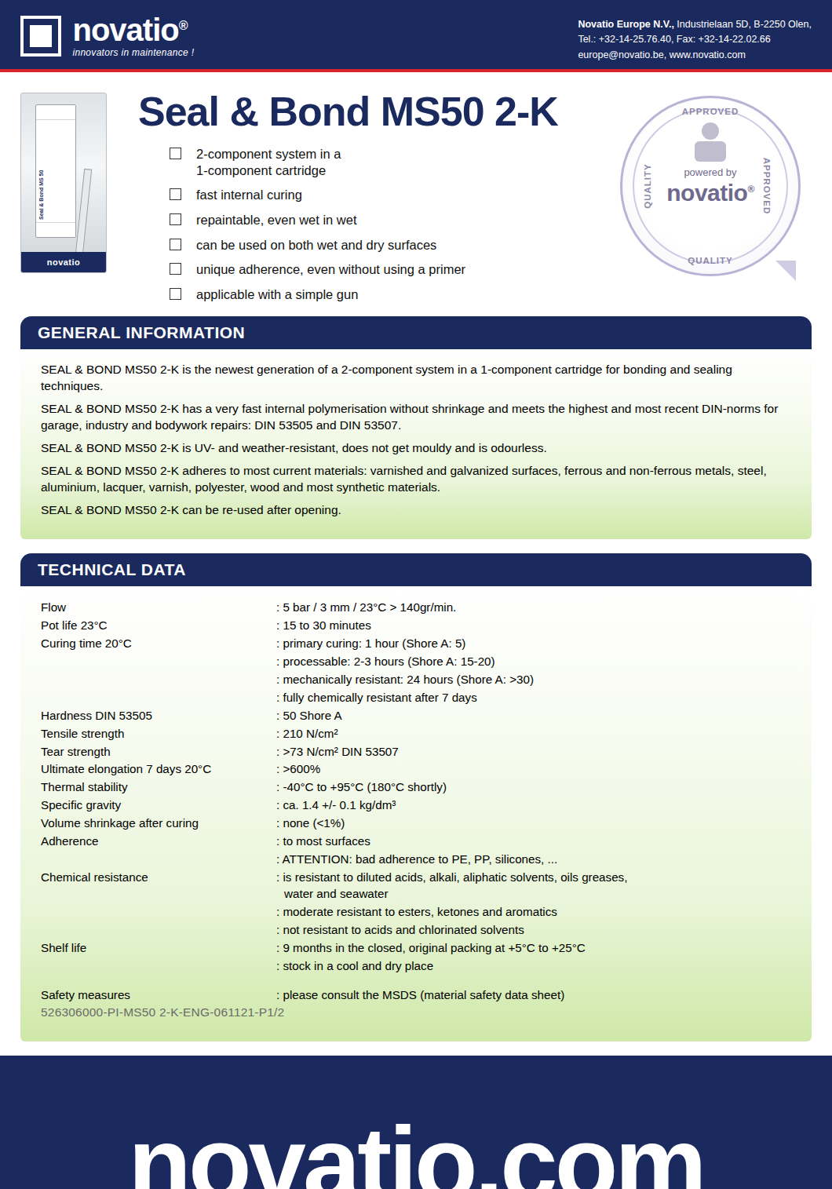novatio®
innovators in maintenance !
Novatio Europe N.V., Industrielaan 5D, B-2250 Olen,
Tel.: +32-14-25.76.40, Fax: +32-14-22.02.66
europe@novatio.be, www.novatio.com
Seal & Bond MS 50
novatio
powered by
novatio®
APPROVED QUALITY QUALITY APPROVED
Seal & Bond MS50 2-K
2-component system in a
1-component cartridge
fast internal curing
repaintable, even wet in wet
can be used on both wet and dry surfaces
unique adherence, even without using a primer
applicable with a simple gun
GENERAL INFORMATION
SEAL & BOND MS50 2-K is the newest generation of a 2-component system in a 1-component cartridge for bonding and sealing techniques.
SEAL & BOND MS50 2-K has a very fast internal polymerisation without shrinkage and meets the highest and most recent DIN-norms for garage, industry and bodywork repairs: DIN 53505 and DIN 53507.
SEAL & BOND MS50 2-K is UV- and weather-resistant, does not get mouldy and is odourless.
SEAL & BOND MS50 2-K adheres to most current materials: varnished and galvanized surfaces, ferrous and non-ferrous metals, steel, aluminium, lacquer, varnish, polyester, wood and most synthetic materials.
SEAL & BOND MS50 2-K can be re-used after opening.
TECHNICAL DATA
| Flow | : 5 bar / 3 mm / 23°C > 140gr/min. |
| Pot life 23°C | : 15 to 30 minutes |
| Curing time 20°C | : primary curing: 1 hour (Shore A: 5) |
| | : processable: 2-3 hours (Shore A: 15-20) |
| | : mechanically resistant: 24 hours (Shore A: >30) |
| | : fully chemically resistant after 7 days |
| Hardness DIN 53505 | : 50 Shore A |
| Tensile strength | : 210 N/cm² |
| Tear strength | : >73 N/cm² DIN 53507 |
| Ultimate elongation 7 days 20°C | : >600% |
| Thermal stability | : -40°C to +95°C (180°C shortly) |
| Specific gravity | : ca. 1.4 +/- 0.1 kg/dm³ |
| Volume shrinkage after curing | : none (<1%) |
| Adherence | : to most surfaces |
| | : ATTENTION: bad adherence to PE, PP, silicones, ... |
| Chemical resistance | : is resistant to diluted acids, alkali, aliphatic solvents, oils greases, water and seawater |
| | : moderate resistant to esters, ketones and aromatics |
| | : not resistant to acids and chlorinated solvents |
| Shelf life | : 9 months in the closed, original packing at +5°C to +25°C |
| | : stock in a cool and dry place |
| Safety measures | : please consult the MSDS (material safety data sheet) |
526306000-PI-MS50 2-K-ENG-061121-P1/2
novatio.com